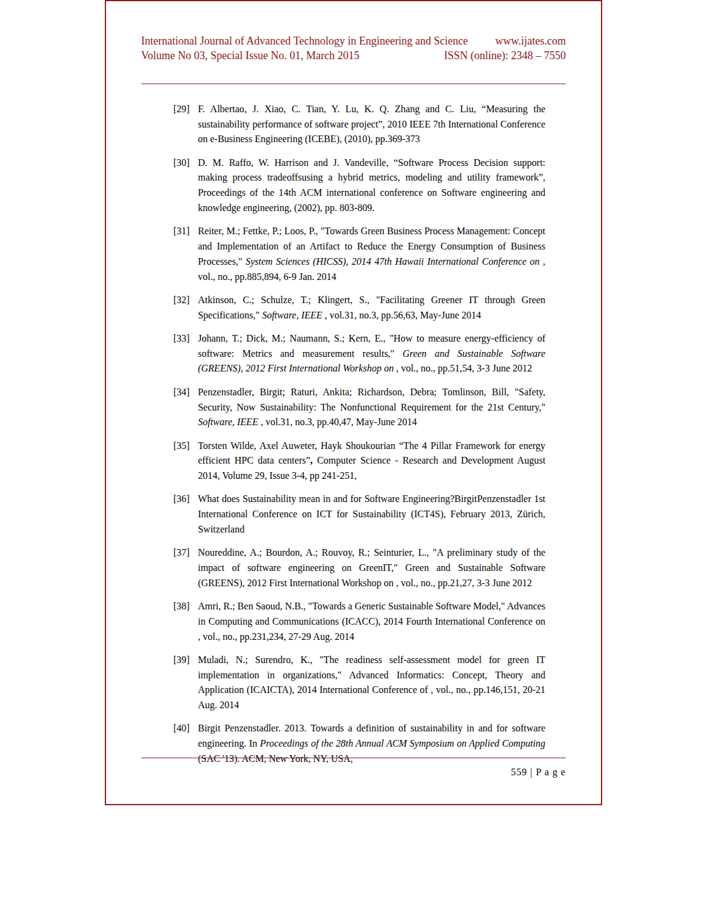International Journal of Advanced Technology in Engineering and Science www.ijates.com
Volume No 03, Special Issue No. 01, March 2015 ISSN (online): 2348 – 7550
[29] F. Albertao, J. Xiao, C. Tian, Y. Lu, K. Q. Zhang and C. Liu, “Measuring the sustainability performance of software project”, 2010 IEEE 7th International Conference on e-Business Engineering (ICEBE), (2010), pp.369-373
[30] D. M. Raffo, W. Harrison and J. Vandeville, “Software Process Decision support: making process tradeoffsusing a hybrid metrics, modeling and utility framework”, Proceedings of the 14th ACM international conference on Software engineering and knowledge engineering, (2002), pp. 803-809.
[31] Reiter, M.; Fettke, P.; Loos, P., "Towards Green Business Process Management: Concept and Implementation of an Artifact to Reduce the Energy Consumption of Business Processes," System Sciences (HICSS), 2014 47th Hawaii International Conference on , vol., no., pp.885,894, 6-9 Jan. 2014
[32] Atkinson, C.; Schulze, T.; Klingert, S., "Facilitating Greener IT through Green Specifications," Software, IEEE , vol.31, no.3, pp.56,63, May-June 2014
[33] Johann, T.; Dick, M.; Naumann, S.; Kern, E., "How to measure energy-efficiency of software: Metrics and measurement results," Green and Sustainable Software (GREENS), 2012 First International Workshop on , vol., no., pp.51,54, 3-3 June 2012
[34] Penzenstadler, Birgit; Raturi, Ankita; Richardson, Debra; Tomlinson, Bill, "Safety, Security, Now Sustainability: The Nonfunctional Requirement for the 21st Century," Software, IEEE , vol.31, no.3, pp.40,47, May-June 2014
[35] Torsten Wilde, Axel Auweter, Hayk Shoukourian “The 4 Pillar Framework for energy efficient HPC data centers”, Computer Science - Research and Development August 2014, Volume 29, Issue 3-4, pp 241-251,
[36] What does Sustainability mean in and for Software Engineering?BirgitPenzenstadler 1st International Conference on ICT for Sustainability (ICT4S), February 2013, Zürich, Switzerland
[37] Noureddine, A.; Bourdon, A.; Rouvoy, R.; Seinturier, L., "A preliminary study of the impact of software engineering on GreenIT," Green and Sustainable Software (GREENS), 2012 First International Workshop on , vol., no., pp.21,27, 3-3 June 2012
[38] Amri, R.; Ben Saoud, N.B., "Towards a Generic Sustainable Software Model," Advances in Computing and Communications (ICACC), 2014 Fourth International Conference on , vol., no., pp.231,234, 27-29 Aug. 2014
[39] Muladi, N.; Surendro, K., "The readiness self-assessment model for green IT implementation in organizations," Advanced Informatics: Concept, Theory and Application (ICAICTA), 2014 International Conference of , vol., no., pp.146,151, 20-21 Aug. 2014
[40] Birgit Penzenstadler. 2013. Towards a definition of sustainability in and for software engineering. In Proceedings of the 28th Annual ACM Symposium on Applied Computing (SAC '13). ACM, New York, NY, USA,
559 | P a g e